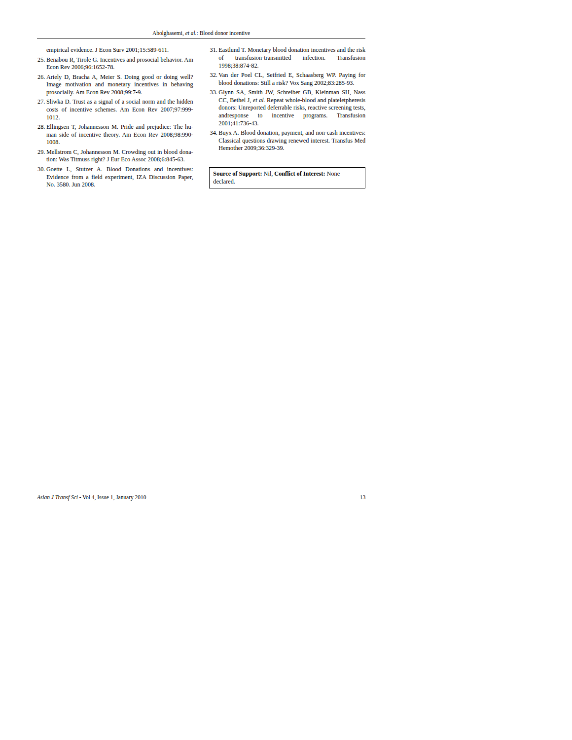Abolghasemi, et al.: Blood donor incentive
empirical evidence. J Econ Surv 2001;15:589-611.
25. Benabou R, Tirole G. Incentives and prosocial behavior. Am Econ Rev 2006;96:1652-78.
26. Ariely D, Bracha A, Meier S. Doing good or doing well? Image motivation and monetary incentives in behaving prosocially. Am Econ Rev 2008;99:7-9.
27. Sliwka D. Trust as a signal of a social norm and the hidden costs of incentive schemes. Am Econ Rev 2007;97:999-1012.
28. Ellingsen T, Johannesson M. Pride and prejudice: The human side of incentive theory. Am Econ Rev 2008;98:990-1008.
29. Mellstrom C, Johannesson M. Crowding out in blood donation: Was Titmuss right? J Eur Eco Assoc 2008;6:845-63.
30. Goette L, Stutzer A. Blood Donations and incentives: Evidence from a field experiment, IZA Discussion Paper, No. 3580. Jun 2008.
31. Eastlund T. Monetary blood donation incentives and the risk of transfusion-transmitted infection. Transfusion 1998;38:874-82.
32. Van der Poel CL, Seifried E, Schaasberg WP. Paying for blood donations: Still a risk? Vox Sang 2002;83:285-93.
33. Glynn SA, Smith JW, Schreiber GB, Kleinman SH, Nass CC, Bethel J, et al. Repeat whole-blood and plateletpheresis donors: Unreported deferrable risks, reactive screening tests, andresponse to incentive programs. Transfusion 2001;41:736-43.
34. Buyx A. Blood donation, payment, and non-cash incentives: Classical questions drawing renewed interest. Transfus Med Hemother 2009;36:329-39.
Source of Support: Nil, Conflict of Interest: None declared.
Asian J Transf Sci - Vol 4, Issue 1, January 2010
13